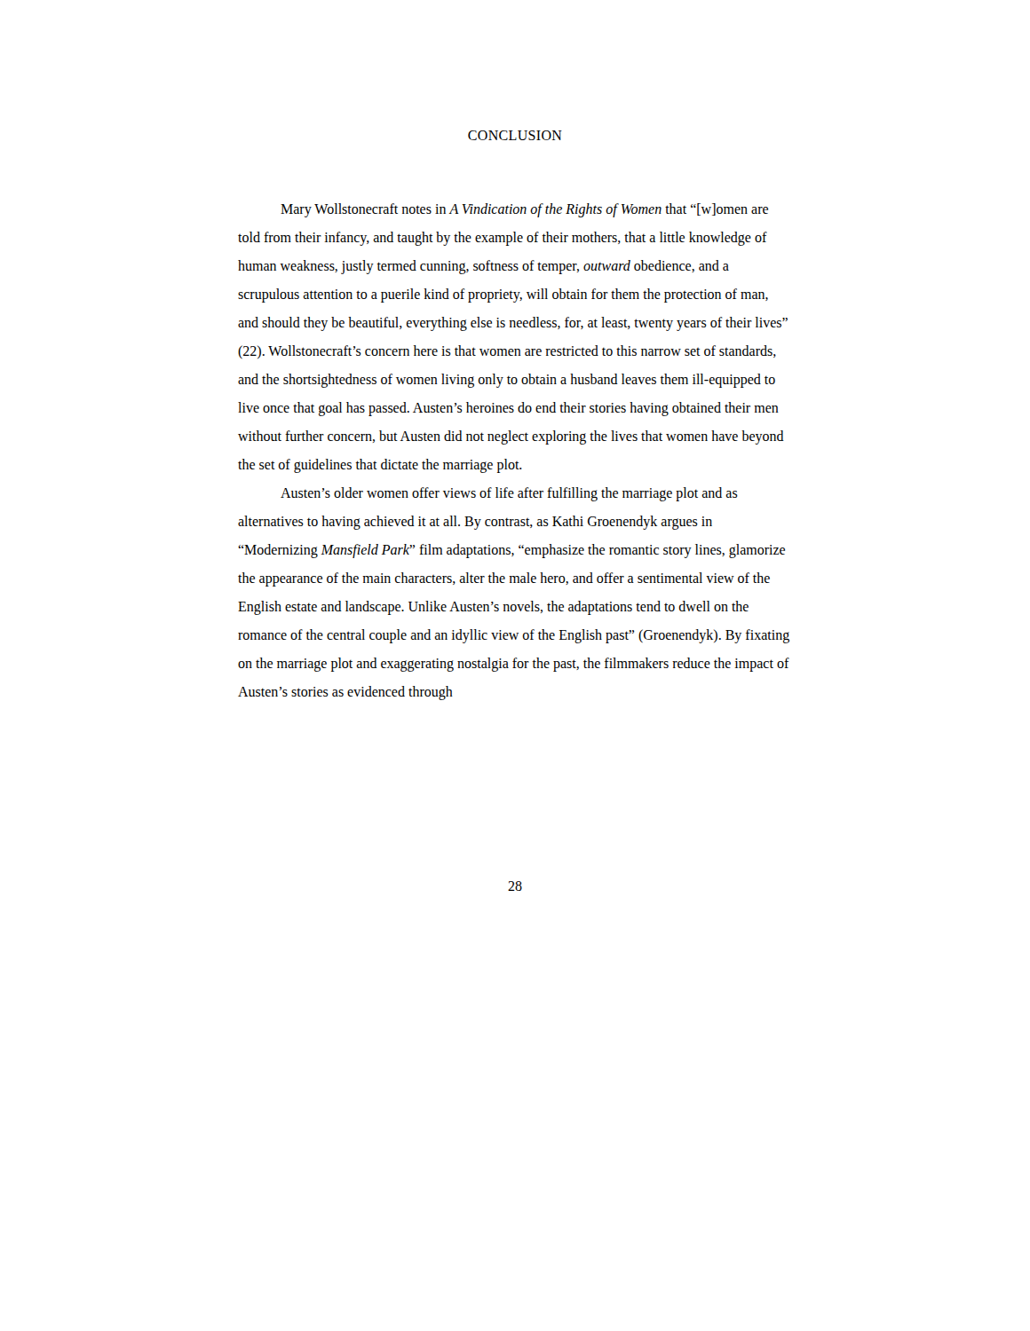CONCLUSION
Mary Wollstonecraft notes in A Vindication of the Rights of Women that “[w]omen are told from their infancy, and taught by the example of their mothers, that a little knowledge of human weakness, justly termed cunning, softness of temper, outward obedience, and a scrupulous attention to a puerile kind of propriety, will obtain for them the protection of man, and should they be beautiful, everything else is needless, for, at least, twenty years of their lives” (22). Wollstonecraft’s concern here is that women are restricted to this narrow set of standards, and the shortsightedness of women living only to obtain a husband leaves them ill-equipped to live once that goal has passed. Austen’s heroines do end their stories having obtained their men without further concern, but Austen did not neglect exploring the lives that women have beyond the set of guidelines that dictate the marriage plot.
Austen’s older women offer views of life after fulfilling the marriage plot and as alternatives to having achieved it at all. By contrast, as Kathi Groenendyk argues in “Modernizing Mansfield Park” film adaptations, “emphasize the romantic story lines, glamorize the appearance of the main characters, alter the male hero, and offer a sentimental view of the English estate and landscape. Unlike Austen’s novels, the adaptations tend to dwell on the romance of the central couple and an idyllic view of the English past” (Groenendyk). By fixating on the marriage plot and exaggerating nostalgia for the past, the filmmakers reduce the impact of Austen’s stories as evidenced through
28